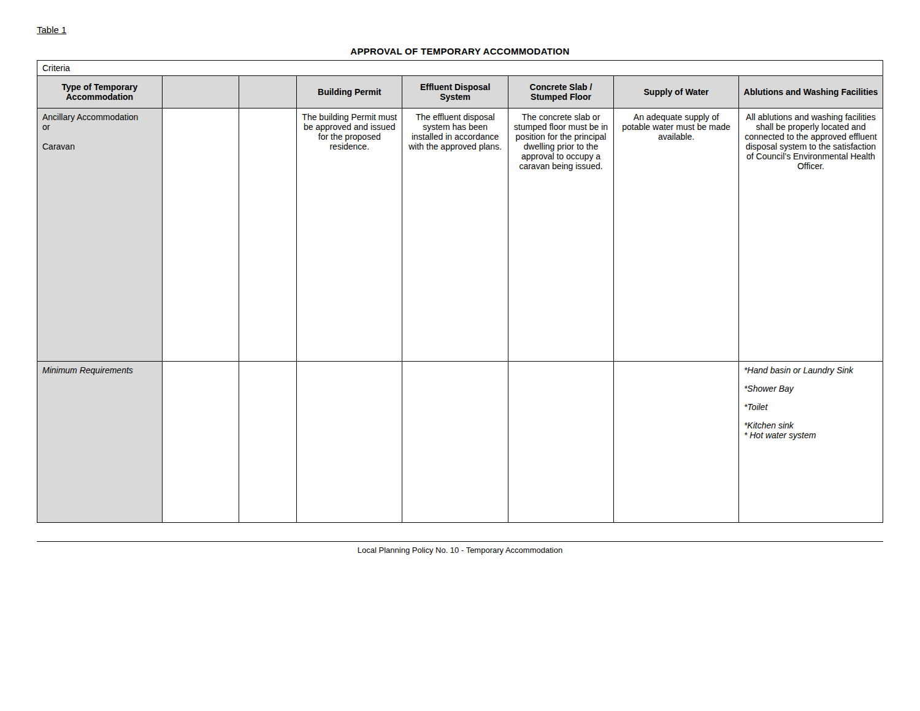Table 1
APPROVAL OF TEMPORARY ACCOMMODATION
| Criteria |
| Type of Temporary Accommodation | | | Building Permit | Effluent Disposal System | Concrete Slab / Stumped Floor | Supply of Water | Ablutions and Washing Facilities |
| Ancillary Accommodation or Caravan | | | The building Permit must be approved and issued for the proposed residence. | The effluent disposal system has been installed in accordance with the approved plans. | The concrete slab or stumped floor must be in position for the principal dwelling prior to the approval to occupy a caravan being issued. | An adequate supply of potable water must be made available. | All ablutions and washing facilities shall be properly located and connected to the approved effluent disposal system to the satisfaction of Council’s Environmental Health Officer. |
| Minimum Requirements | | | | | | | *Hand basin or Laundry Sink *Shower Bay *Toilet *Kitchen sink * Hot water system |
Local Planning Policy No. 10 - Temporary Accommodation